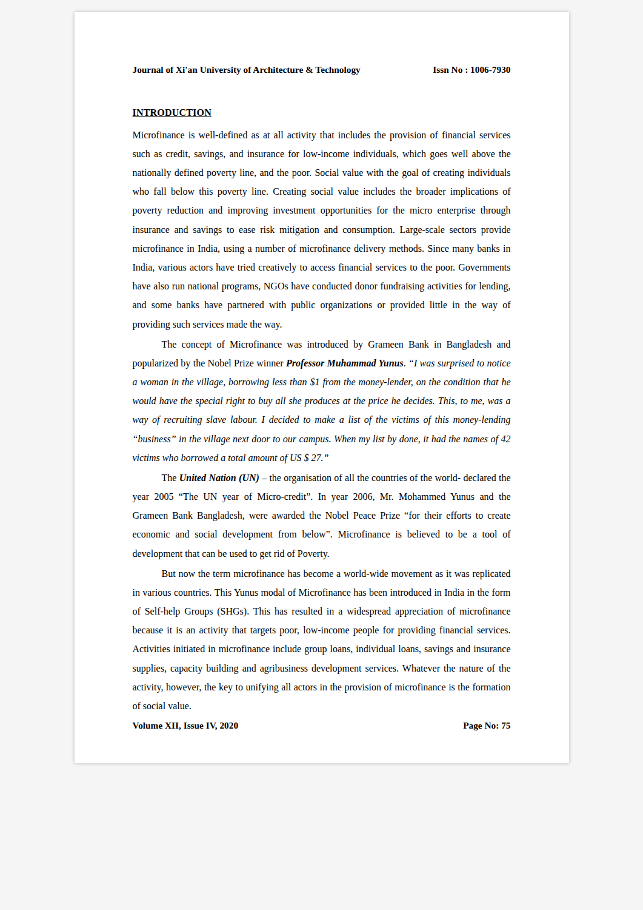Journal of Xi'an University of Architecture & Technology Issn No : 1006-7930
INTRODUCTION
Microfinance is well-defined as at all activity that includes the provision of financial services such as credit, savings, and insurance for low-income individuals, which goes well above the nationally defined poverty line, and the poor. Social value with the goal of creating individuals who fall below this poverty line. Creating social value includes the broader implications of poverty reduction and improving investment opportunities for the micro enterprise through insurance and savings to ease risk mitigation and consumption. Large-scale sectors provide microfinance in India, using a number of microfinance delivery methods. Since many banks in India, various actors have tried creatively to access financial services to the poor. Governments have also run national programs, NGOs have conducted donor fundraising activities for lending, and some banks have partnered with public organizations or provided little in the way of providing such services made the way.
The concept of Microfinance was introduced by Grameen Bank in Bangladesh and popularized by the Nobel Prize winner Professor Muhammad Yunus. “I was surprised to notice a woman in the village, borrowing less than $1 from the money-lender, on the condition that he would have the special right to buy all she produces at the price he decides. This, to me, was a way of recruiting slave labour. I decided to make a list of the victims of this money-lending “business” in the village next door to our campus. When my list by done, it had the names of 42 victims who borrowed a total amount of US $ 27.”
The United Nation (UN) – the organisation of all the countries of the world- declared the year 2005 “The UN year of Micro-credit”. In year 2006, Mr. Mohammed Yunus and the Grameen Bank Bangladesh, were awarded the Nobel Peace Prize “for their efforts to create economic and social development from below”. Microfinance is believed to be a tool of development that can be used to get rid of Poverty.
But now the term microfinance has become a world-wide movement as it was replicated in various countries. This Yunus modal of Microfinance has been introduced in India in the form of Self-help Groups (SHGs). This has resulted in a widespread appreciation of microfinance because it is an activity that targets poor, low-income people for providing financial services. Activities initiated in microfinance include group loans, individual loans, savings and insurance supplies, capacity building and agribusiness development services. Whatever the nature of the activity, however, the key to unifying all actors in the provision of microfinance is the formation of social value.
Volume XII, Issue IV, 2020 Page No: 75